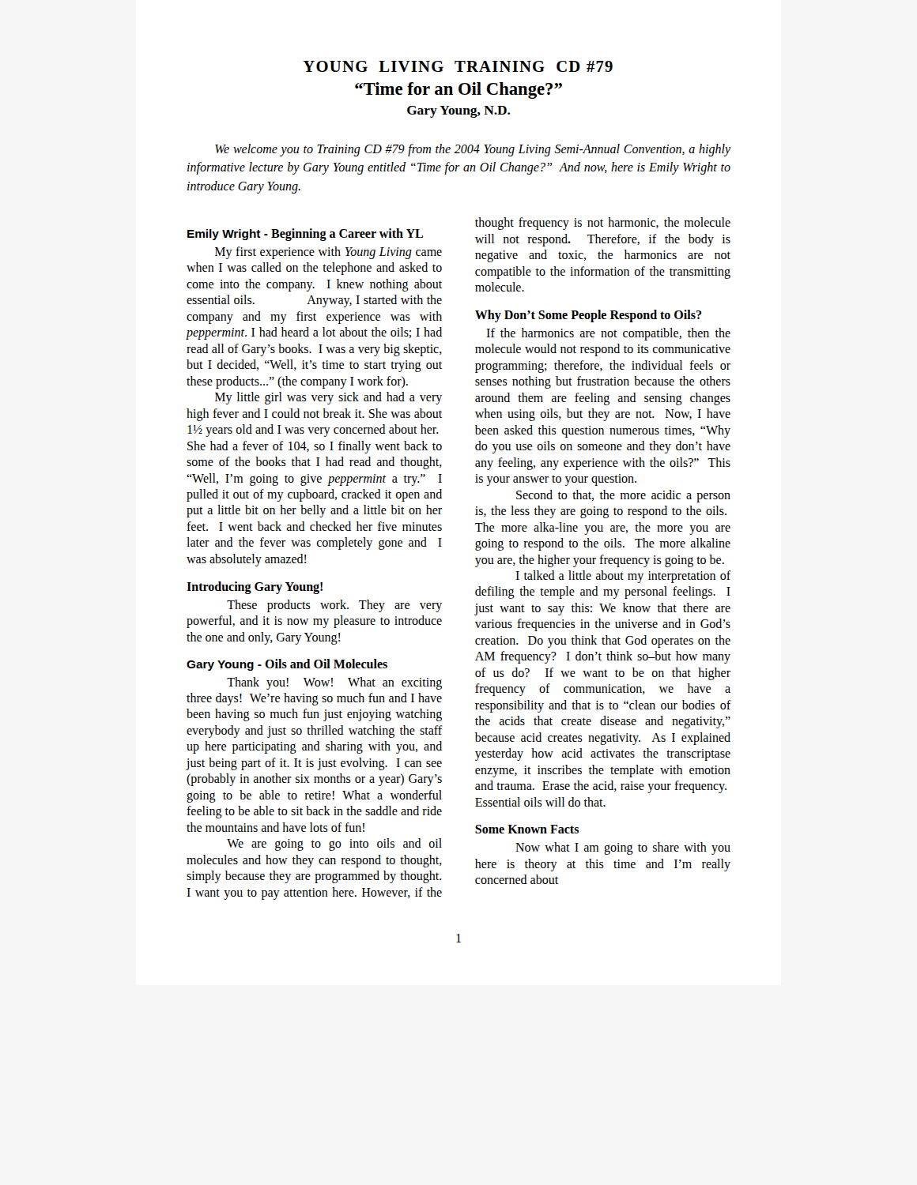YOUNG LIVING TRAINING CD #79
“Time for an Oil Change?”
Gary Young, N.D.
We welcome you to Training CD #79 from the 2004 Young Living Semi-Annual Convention, a highly informative lecture by Gary Young entitled “Time for an Oil Change?” And now, here is Emily Wright to introduce Gary Young.
Emily Wright - Beginning a Career with YL
My first experience with Young Living came when I was called on the telephone and asked to come into the company. I knew nothing about essential oils. Anyway, I started with the company and my first experience was with peppermint. I had heard a lot about the oils; I had read all of Gary’s books. I was a very big skeptic, but I decided, “Well, it’s time to start trying out these products...” (the company I work for).
My little girl was very sick and had a very high fever and I could not break it. She was about 1½ years old and I was very concerned about her. She had a fever of 104, so I finally went back to some of the books that I had read and thought, “Well, I’m going to give peppermint a try.” I pulled it out of my cupboard, cracked it open and put a little bit on her belly and a little bit on her feet. I went back and checked her five minutes later and the fever was completely gone and I was absolutely amazed!
Introducing Gary Young!
These products work. They are very powerful, and it is now my pleasure to introduce the one and only, Gary Young!
Gary Young - Oils and Oil Molecules
Thank you! Wow! What an exciting three days! We’re having so much fun and I have been having so much fun just enjoying watching everybody and just so thrilled watching the staff up here participating and sharing with you, and just being part of it. It is just evolving. I can see (probably in another six months or a year) Gary’s going to be able to retire! What a wonderful feeling to be able to sit back in the saddle and ride the mountains and have lots of fun!
We are going to go into oils and oil molecules and how they can respond to thought, simply because they are programmed by thought. I want you to pay attention here. However, if the thought frequency is not harmonic, the molecule will not respond. Therefore, if the body is negative and toxic, the harmonics are not compatible to the information of the transmitting molecule.
Why Don’t Some People Respond to Oils?
If the harmonics are not compatible, then the molecule would not respond to its communicative programming; therefore, the individual feels or senses nothing but frustration because the others around them are feeling and sensing changes when using oils, but they are not. Now, I have been asked this question numerous times, “Why do you use oils on someone and they don’t have any feeling, any experience with the oils?” This is your answer to your question.
Second to that, the more acidic a person is, the less they are going to respond to the oils. The more alka-line you are, the more you are going to respond to the oils. The more alkaline you are, the higher your frequency is going to be.
I talked a little about my interpretation of defiling the temple and my personal feelings. I just want to say this: We know that there are various frequencies in the universe and in God’s creation. Do you think that God operates on the AM frequency? I don’t think so–but how many of us do? If we want to be on that higher frequency of communication, we have a responsibility and that is to “clean our bodies of the acids that create disease and negativity,” because acid creates negativity. As I explained yesterday how acid activates the transcriptase enzyme, it inscribes the template with emotion and trauma. Erase the acid, raise your frequency. Essential oils will do that.
Some Known Facts
Now what I am going to share with you here is theory at this time and I’m really concerned about
1